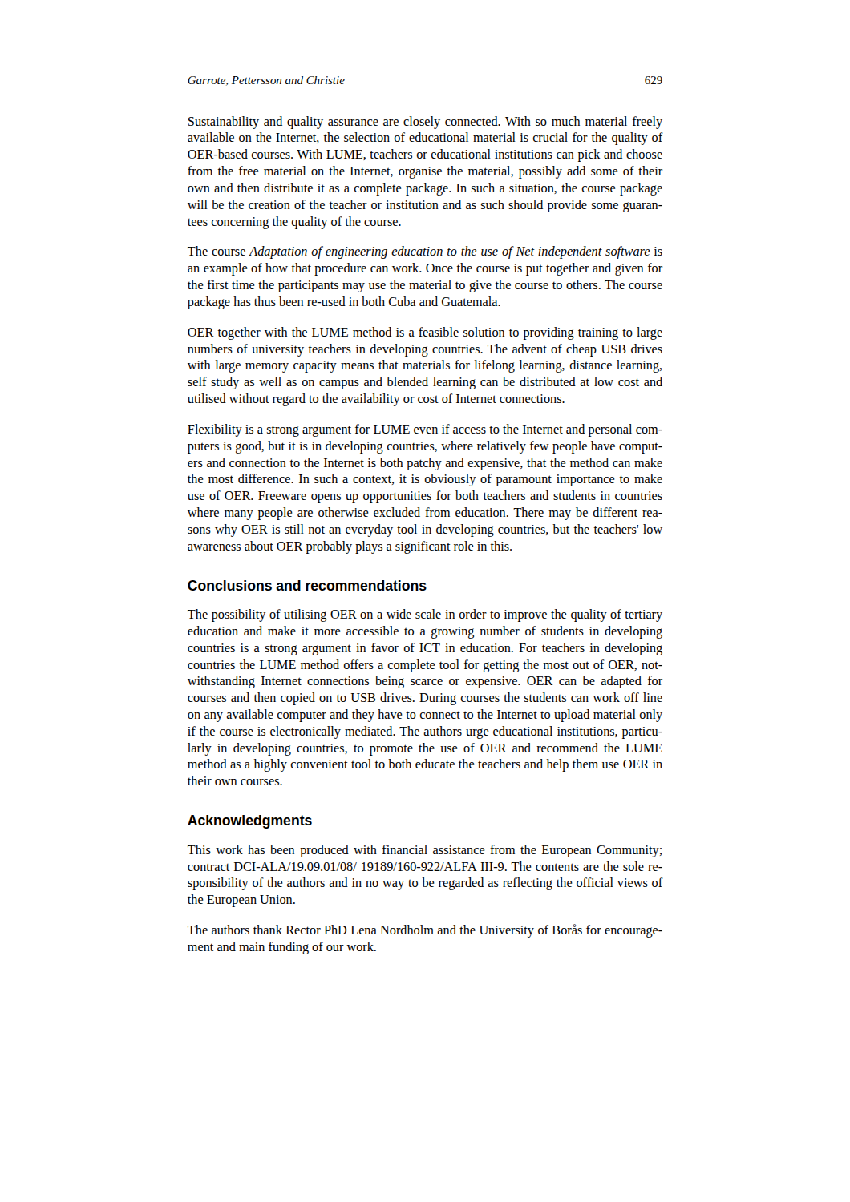Garrote, Pettersson and Christie 629
Sustainability and quality assurance are closely connected. With so much material freely available on the Internet, the selection of educational material is crucial for the quality of OER-based courses. With LUME, teachers or educational institutions can pick and choose from the free material on the Internet, organise the material, possibly add some of their own and then distribute it as a complete package. In such a situation, the course package will be the creation of the teacher or institution and as such should provide some guarantees concerning the quality of the course.
The course Adaptation of engineering education to the use of Net independent software is an example of how that procedure can work. Once the course is put together and given for the first time the participants may use the material to give the course to others. The course package has thus been re-used in both Cuba and Guatemala.
OER together with the LUME method is a feasible solution to providing training to large numbers of university teachers in developing countries. The advent of cheap USB drives with large memory capacity means that materials for lifelong learning, distance learning, self study as well as on campus and blended learning can be distributed at low cost and utilised without regard to the availability or cost of Internet connections.
Flexibility is a strong argument for LUME even if access to the Internet and personal computers is good, but it is in developing countries, where relatively few people have computers and connection to the Internet is both patchy and expensive, that the method can make the most difference. In such a context, it is obviously of paramount importance to make use of OER. Freeware opens up opportunities for both teachers and students in countries where many people are otherwise excluded from education. There may be different reasons why OER is still not an everyday tool in developing countries, but the teachers' low awareness about OER probably plays a significant role in this.
Conclusions and recommendations
The possibility of utilising OER on a wide scale in order to improve the quality of tertiary education and make it more accessible to a growing number of students in developing countries is a strong argument in favor of ICT in education. For teachers in developing countries the LUME method offers a complete tool for getting the most out of OER, notwithstanding Internet connections being scarce or expensive. OER can be adapted for courses and then copied on to USB drives. During courses the students can work off line on any available computer and they have to connect to the Internet to upload material only if the course is electronically mediated. The authors urge educational institutions, particularly in developing countries, to promote the use of OER and recommend the LUME method as a highly convenient tool to both educate the teachers and help them use OER in their own courses.
Acknowledgments
This work has been produced with financial assistance from the European Community; contract DCI-ALA/19.09.01/08/ 19189/160-922/ALFA III-9. The contents are the sole responsibility of the authors and in no way to be regarded as reflecting the official views of the European Union.
The authors thank Rector PhD Lena Nordholm and the University of Borås for encouragement and main funding of our work.